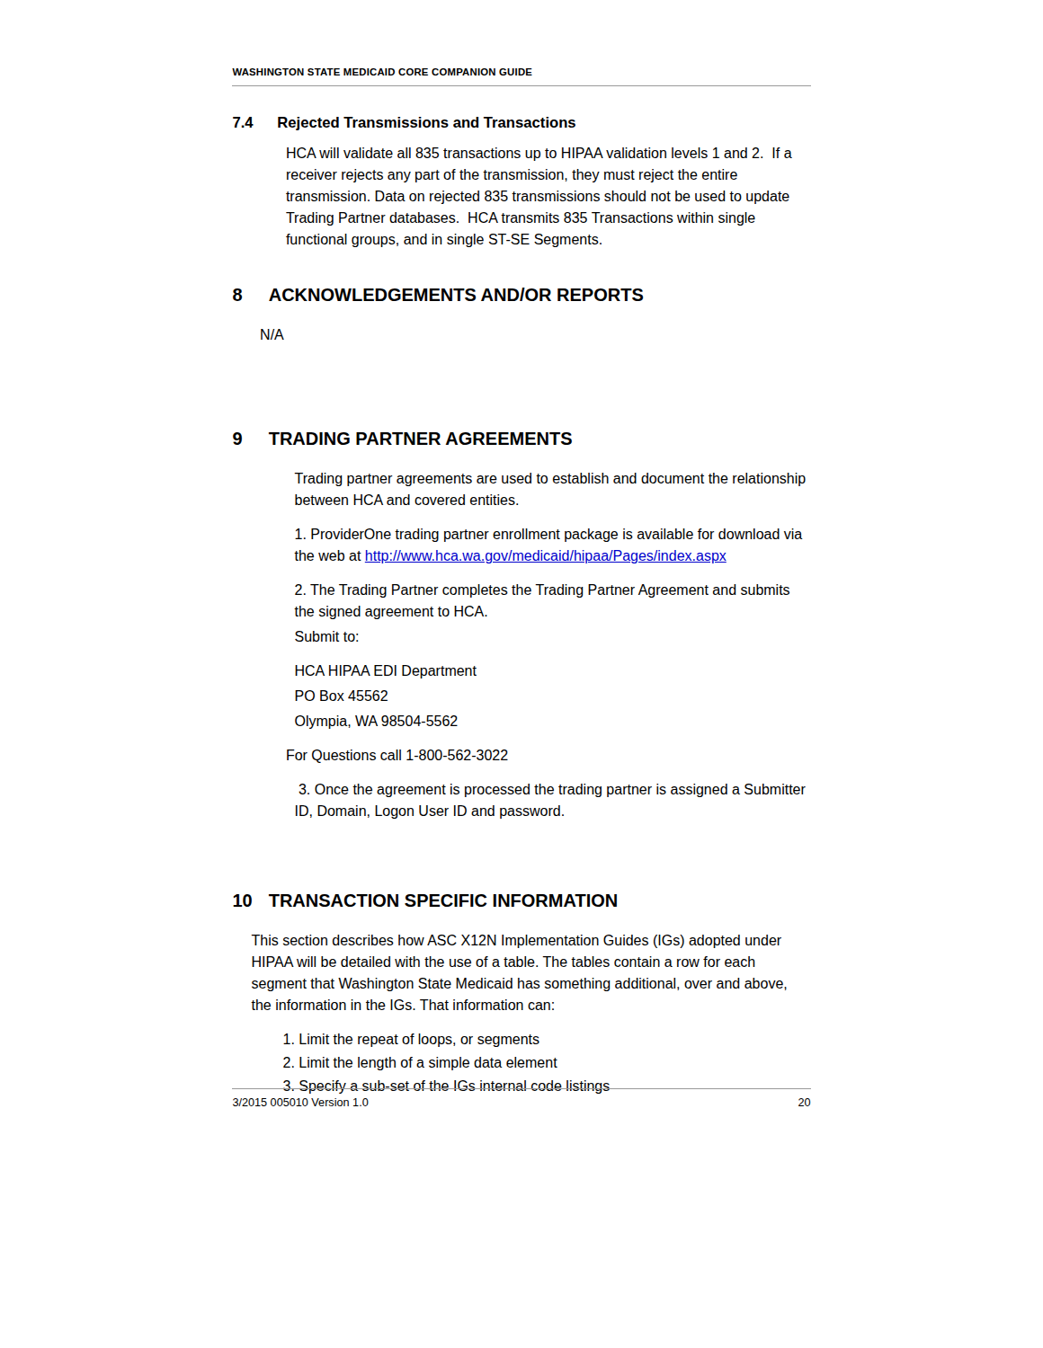WASHINGTON STATE MEDICAID CORE COMPANION GUIDE
7.4 Rejected Transmissions and Transactions
HCA will validate all 835 transactions up to HIPAA validation levels 1 and 2. If a receiver rejects any part of the transmission, they must reject the entire transmission. Data on rejected 835 transmissions should not be used to update Trading Partner databases. HCA transmits 835 Transactions within single functional groups, and in single ST-SE Segments.
8 ACKNOWLEDGEMENTS AND/OR REPORTS
N/A
9 TRADING PARTNER AGREEMENTS
Trading partner agreements are used to establish and document the relationship between HCA and covered entities.
1. ProviderOne trading partner enrollment package is available for download via the web at http://www.hca.wa.gov/medicaid/hipaa/Pages/index.aspx
2. The Trading Partner completes the Trading Partner Agreement and submits the signed agreement to HCA.
Submit to:
HCA HIPAA EDI Department
PO Box 45562
Olympia, WA 98504-5562
For Questions call 1-800-562-3022
3. Once the agreement is processed the trading partner is assigned a Submitter ID, Domain, Logon User ID and password.
10 TRANSACTION SPECIFIC INFORMATION
This section describes how ASC X12N Implementation Guides (IGs) adopted under HIPAA will be detailed with the use of a table. The tables contain a row for each segment that Washington State Medicaid has something additional, over and above, the information in the IGs. That information can:
Limit the repeat of loops, or segments
Limit the length of a simple data element
Specify a sub-set of the IGs internal code listings
3/2015 005010 Version 1.0 20